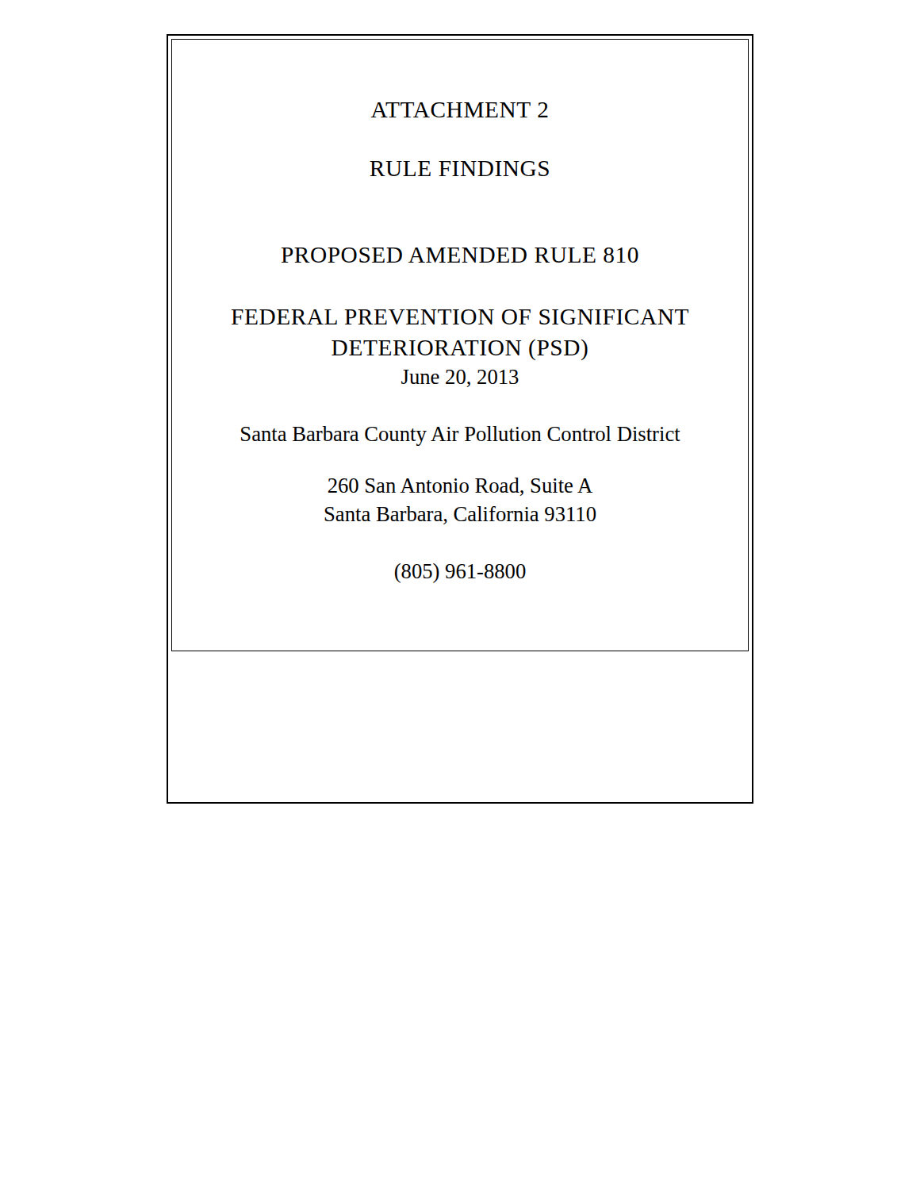ATTACHMENT 2
RULE FINDINGS
PROPOSED AMENDED RULE 810
FEDERAL PREVENTION OF SIGNIFICANT
DETERIORATION (PSD)
June 20, 2013
Santa Barbara County Air Pollution Control District
260 San Antonio Road, Suite A
Santa Barbara, California 93110
(805) 961-8800